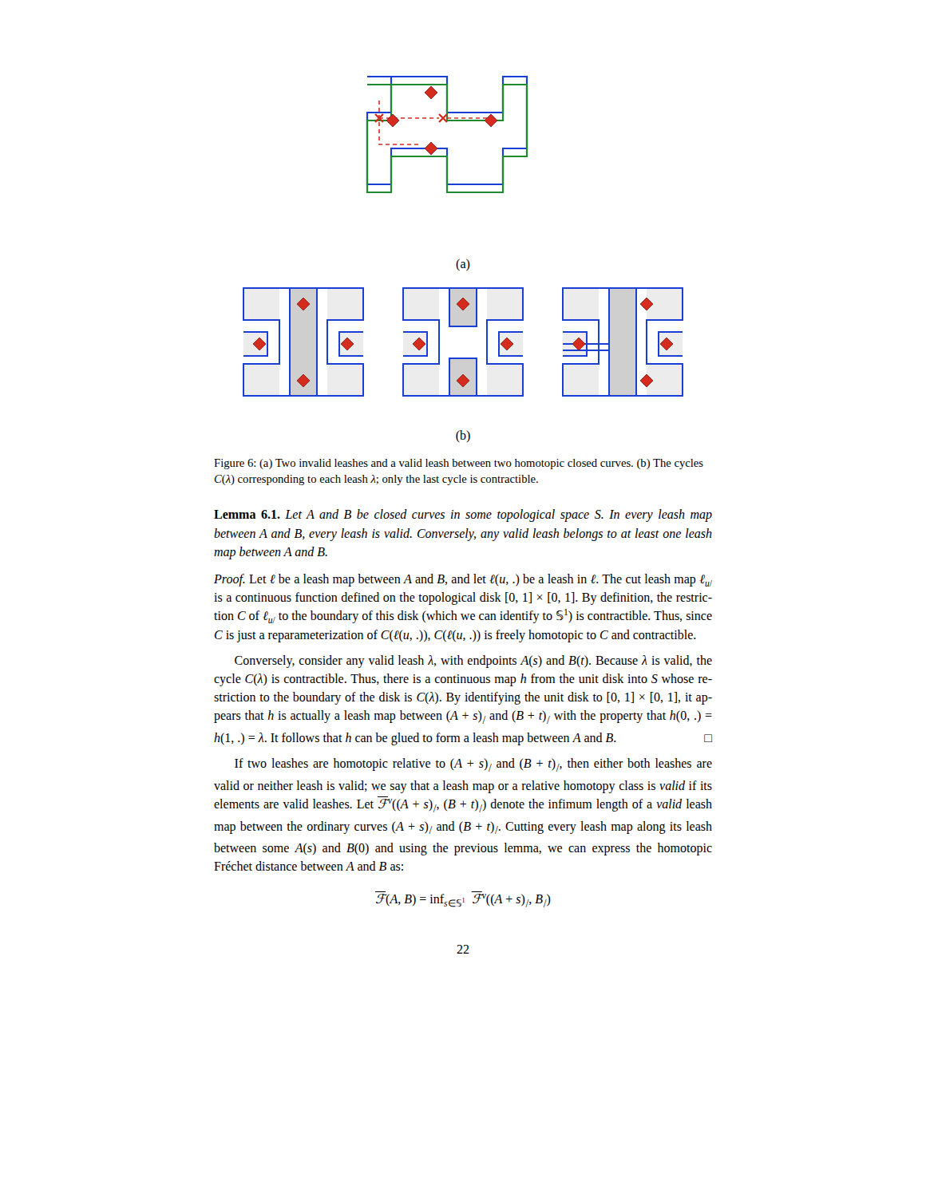(a)
(b)
Figure 6: (a) Two invalid leashes and a valid leash between two homotopic closed curves. (b) The cycles C(λ) corresponding to each leash λ; only the last cycle is contractible.
Lemma 6.1. Let A and B be closed curves in some topological space S. In every leash map between A and B, every leash is valid. Conversely, any valid leash belongs to at least one leash map between A and B.
Proof. Let ℓ be a leash map between A and B, and let ℓ(u, .) be a leash in ℓ. The cut leash map ℓu/ is a continuous function defined on the topological disk [0, 1] × [0, 1]. By definition, the restriction C of ℓu/ to the boundary of this disk (which we can identify to 𝕊1) is contractible. Thus, since C is just a reparameterization of C(ℓ(u, .)), C(ℓ(u, .)) is freely homotopic to C and contractible.
Conversely, consider any valid leash λ, with endpoints A(s) and B(t). Because λ is valid, the cycle C(λ) is contractible. Thus, there is a continuous map h from the unit disk into S whose restriction to the boundary of the disk is C(λ). By identifying the unit disk to [0, 1] × [0, 1], it appears that h is actually a leash map between (A + s)/ and (B + t)/ with the property that h(0, .) = h(1, .) = λ. It follows that h can be glued to form a leash map between A and B.□
If two leashes are homotopic relative to (A + s)/ and (B + t)/, then either both leashes are valid or neither leash is valid; we say that a leash map or a relative homotopy class is valid if its elements are valid leashes. Let ℱv((A + s)/, (B + t)/) denote the infimum length of a valid leash map between the ordinary curves (A + s)/ and (B + t)/. Cutting every leash map along its leash between some A(s) and B(0) and using the previous lemma, we can express the homotopic Fréchet distance between A and B as:
ℱ(A, B) = infs∈𝕊1 ℱv((A + s)/, B/)
22